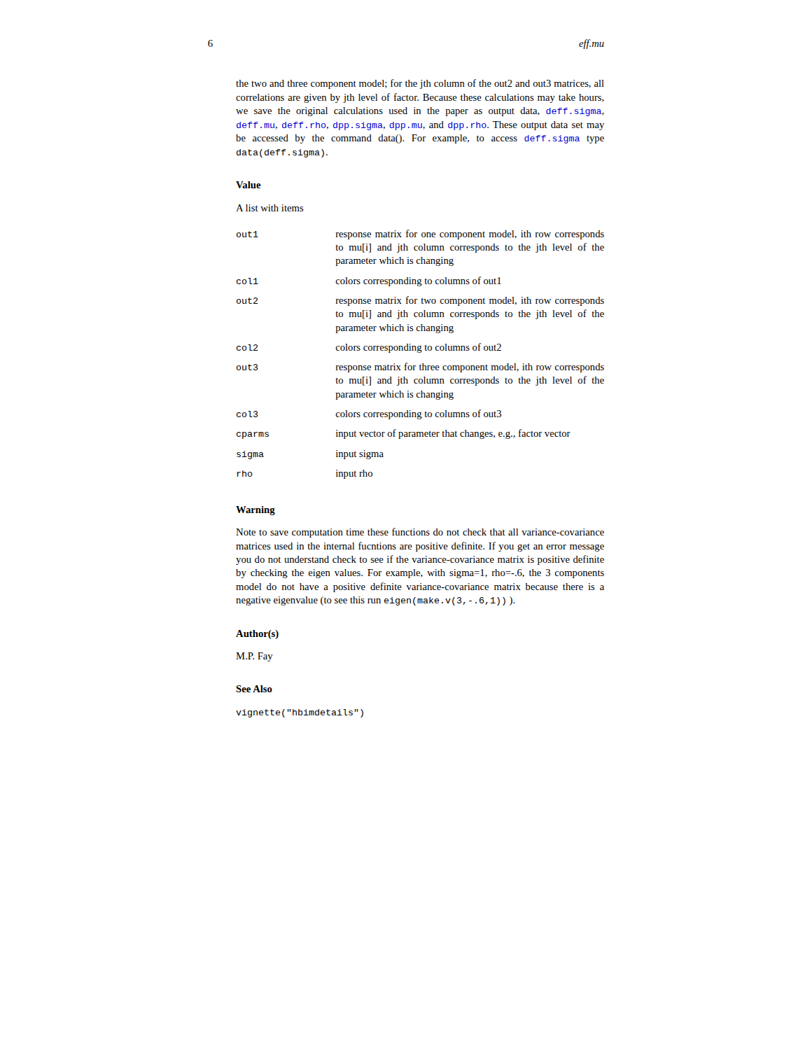6 eff.mu
the two and three component model; for the jth column of the out2 and out3 matrices, all correlations are given by jth level of factor. Because these calculations may take hours, we save the original calculations used in the paper as output data, deff.sigma, deff.mu, deff.rho, dpp.sigma, dpp.mu, and dpp.rho. These output data set may be accessed by the command data(). For example, to access deff.sigma type data(deff.sigma).
Value
A list with items
| out1 | response matrix for one component model, ith row corresponds to mu[i] and jth column corresponds to the jth level of the parameter which is changing |
| col1 | colors corresponding to columns of out1 |
| out2 | response matrix for two component model, ith row corresponds to mu[i] and jth column corresponds to the jth level of the parameter which is changing |
| col2 | colors corresponding to columns of out2 |
| out3 | response matrix for three component model, ith row corresponds to mu[i] and jth column corresponds to the jth level of the parameter which is changing |
| col3 | colors corresponding to columns of out3 |
| cparms | input vector of parameter that changes, e.g., factor vector |
| sigma | input sigma |
| rho | input rho |
Warning
Note to save computation time these functions do not check that all variance-covariance matrices used in the internal fucntions are positive definite. If you get an error message you do not understand check to see if the variance-covariance matrix is positive definite by checking the eigen values. For example, with sigma=1, rho=-.6, the 3 components model do not have a positive definite variance-covariance matrix because there is a negative eigenvalue (to see this run eigen(make.v(3,-.6,1)) ).
Author(s)
M.P. Fay
See Also
vignette("hbimdetails")